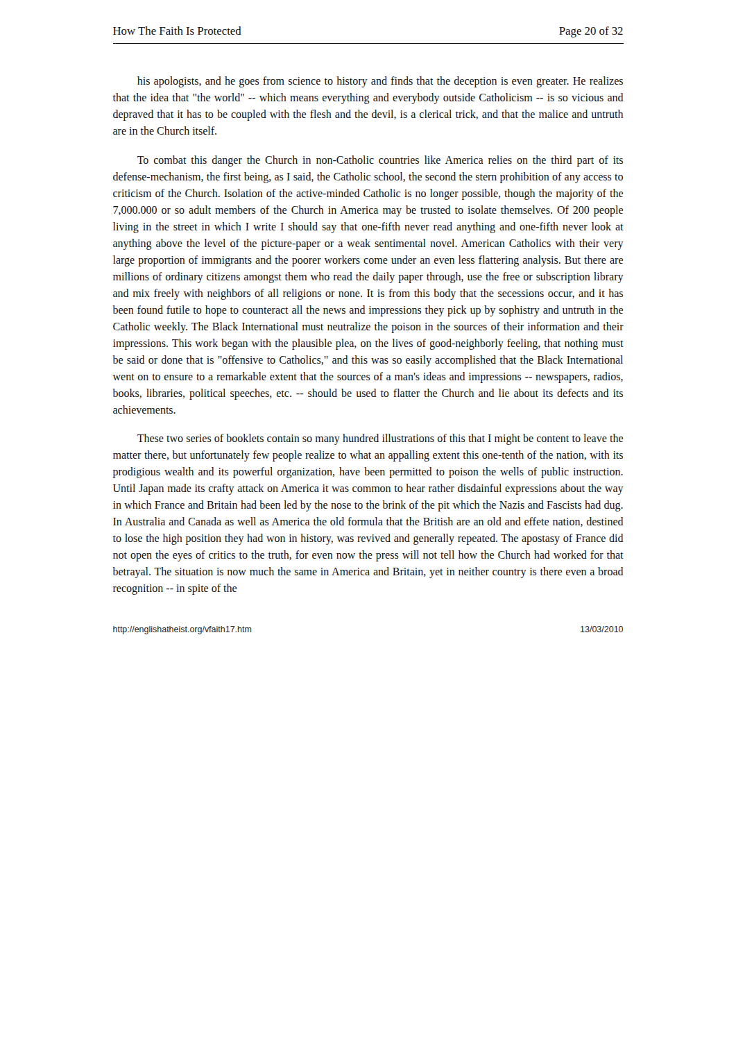How The Faith Is Protected Page 20 of 32
his apologists, and he goes from science to history and finds that the deception is even greater. He realizes that the idea that "the world" -- which means everything and everybody outside Catholicism -- is so vicious and depraved that it has to be coupled with the flesh and the devil, is a clerical trick, and that the malice and untruth are in the Church itself.
To combat this danger the Church in non-Catholic countries like America relies on the third part of its defense-mechanism, the first being, as I said, the Catholic school, the second the stern prohibition of any access to criticism of the Church. Isolation of the active-minded Catholic is no longer possible, though the majority of the 7,000.000 or so adult members of the Church in America may be trusted to isolate themselves. Of 200 people living in the street in which I write I should say that one-fifth never read anything and one-fifth never look at anything above the level of the picture-paper or a weak sentimental novel. American Catholics with their very large proportion of immigrants and the poorer workers come under an even less flattering analysis. But there are millions of ordinary citizens amongst them who read the daily paper through, use the free or subscription library and mix freely with neighbors of all religions or none. It is from this body that the secessions occur, and it has been found futile to hope to counteract all the news and impressions they pick up by sophistry and untruth in the Catholic weekly. The Black International must neutralize the poison in the sources of their information and their impressions. This work began with the plausible plea, on the lives of good-neighborly feeling, that nothing must be said or done that is "offensive to Catholics," and this was so easily accomplished that the Black International went on to ensure to a remarkable extent that the sources of a man's ideas and impressions -- newspapers, radios, books, libraries, political speeches, etc. -- should be used to flatter the Church and lie about its defects and its achievements.
These two series of booklets contain so many hundred illustrations of this that I might be content to leave the matter there, but unfortunately few people realize to what an appalling extent this one-tenth of the nation, with its prodigious wealth and its powerful organization, have been permitted to poison the wells of public instruction. Until Japan made its crafty attack on America it was common to hear rather disdainful expressions about the way in which France and Britain had been led by the nose to the brink of the pit which the Nazis and Fascists had dug. In Australia and Canada as well as America the old formula that the British are an old and effete nation, destined to lose the high position they had won in history, was revived and generally repeated. The apostasy of France did not open the eyes of critics to the truth, for even now the press will not tell how the Church had worked for that betrayal. The situation is now much the same in America and Britain, yet in neither country is there even a broad recognition -- in spite of the
http://englishatheist.org/vfaith17.htm 13/03/2010